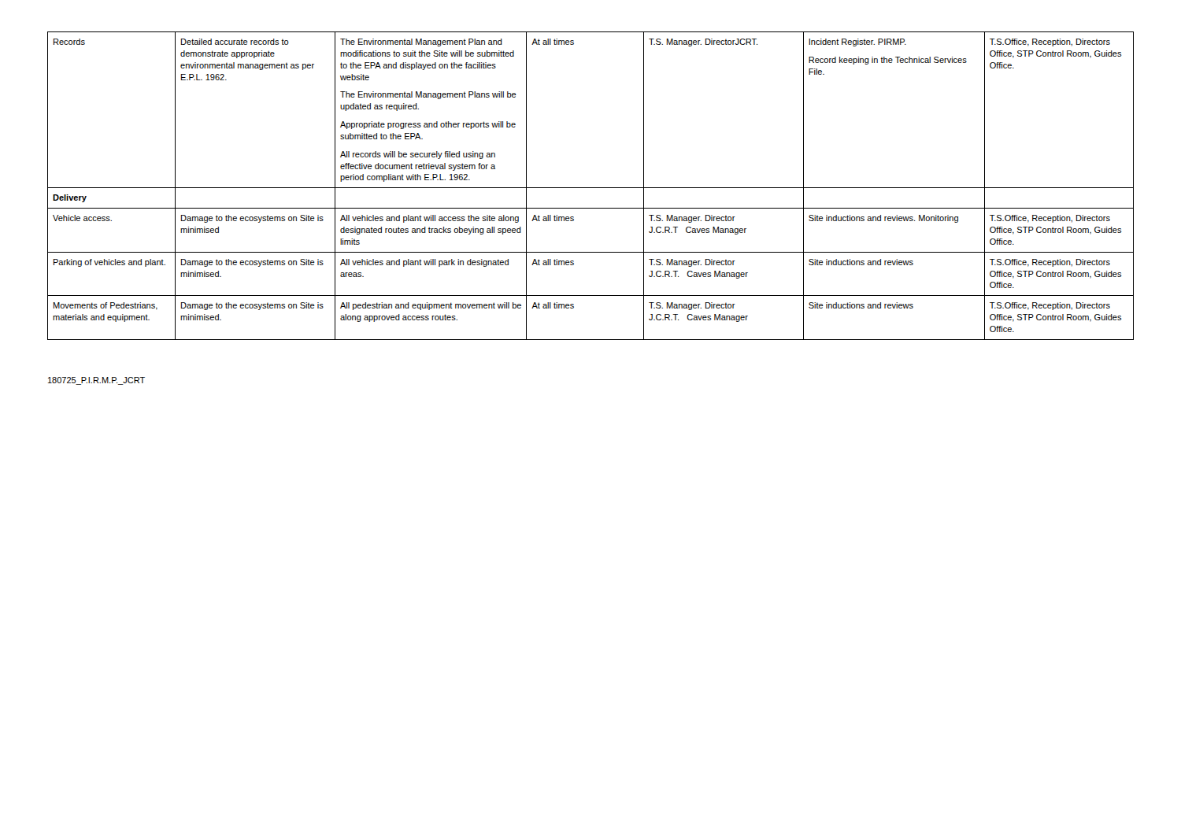| Records | Detailed accurate records to demonstrate appropriate environmental management as per E.P.L. 1962. | The Environmental Management Plan and modifications to suit the Site will be submitted to the EPA and displayed on the facilities website The Environmental Management Plans will be updated as required. Appropriate progress and other reports will be submitted to the EPA. All records will be securely filed using an effective document retrieval system for a period compliant with E.P.L. 1962. | At all times | T.S. Manager. DirectorJCRT. | Incident Register. PIRMP. Record keeping in the Technical Services File. | T.S.Office, Reception, Directors Office, STP Control Room, Guides Office. |
| Delivery | | | | | | |
| Vehicle access. | Damage to the ecosystems on Site is minimised | All vehicles and plant will access the site along designated routes and tracks obeying all speed limits | At all times | T.S. Manager. Director J.C.R.T Caves Manager | Site inductions and reviews. Monitoring | T.S.Office, Reception, Directors Office, STP Control Room, Guides Office. |
| Parking of vehicles and plant. | Damage to the ecosystems on Site is minimised. | All vehicles and plant will park in designated areas. | At all times | T.S. Manager. Director J.C.R.T. Caves Manager | Site inductions and reviews | T.S.Office, Reception, Directors Office, STP Control Room, Guides Office. |
| Movements of Pedestrians, materials and equipment. | Damage to the ecosystems on Site is minimised. | All pedestrian and equipment movement will be along approved access routes. | At all times | T.S. Manager. Director J.C.R.T. Caves Manager | Site inductions and reviews | T.S.Office, Reception, Directors Office, STP Control Room, Guides Office. |
180725_P.I.R.M.P._JCRT